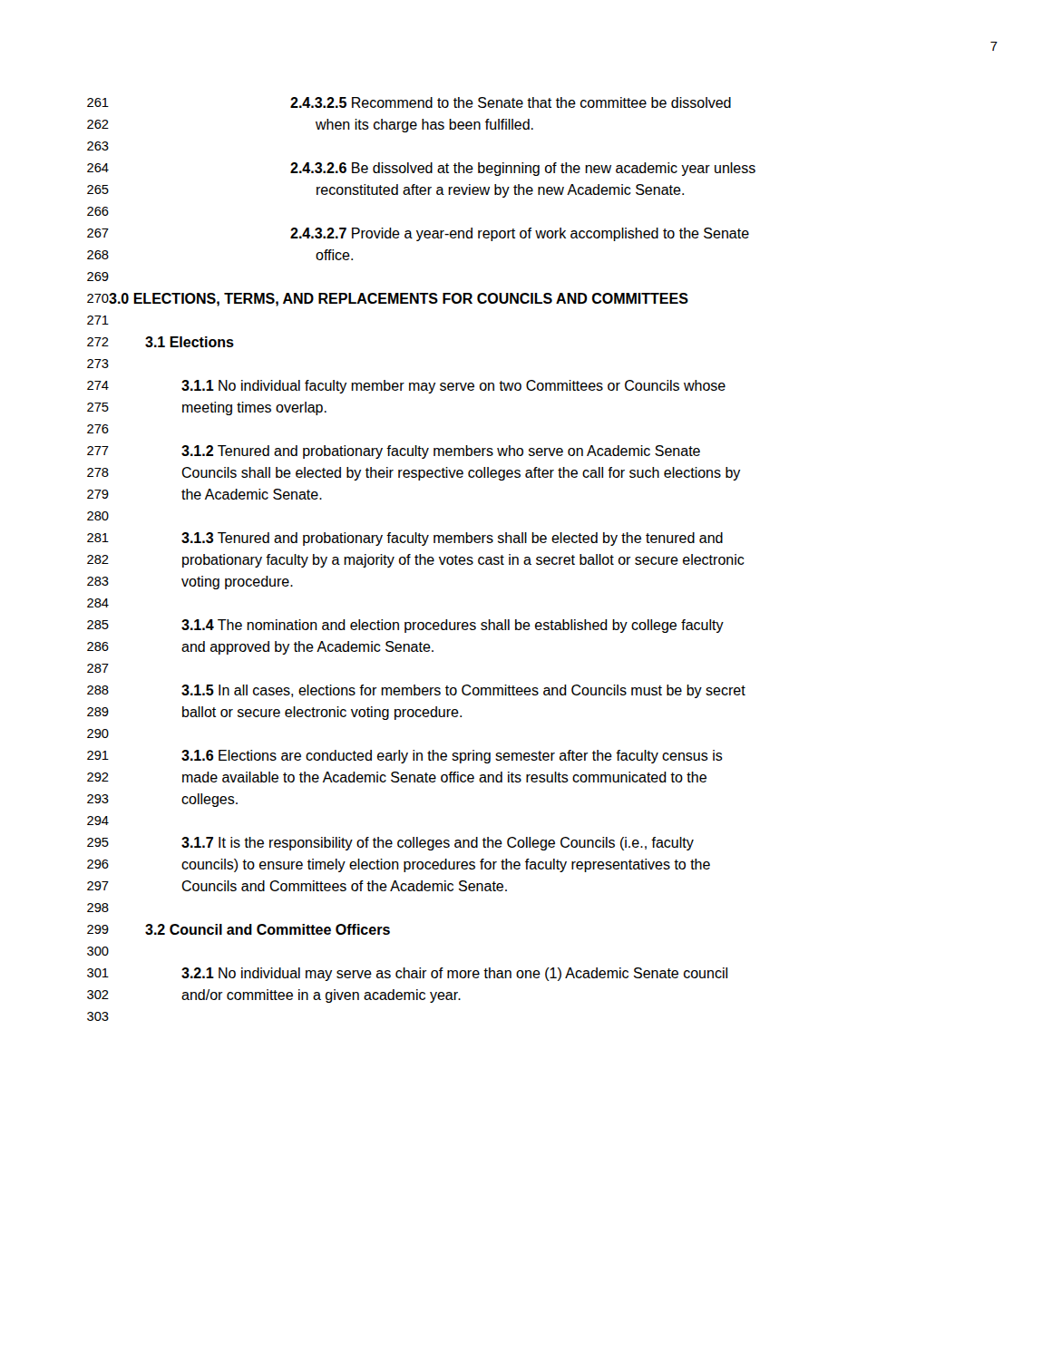7
| 261 | 2.4.3.2.5 Recommend to the Senate that the committee be dissolved |
| 262 | when its charge has been fulfilled. |
| 263 | |
| 264 | 2.4.3.2.6 Be dissolved at the beginning of the new academic year unless |
| 265 | reconstituted after a review by the new Academic Senate. |
| 266 | |
| 267 | 2.4.3.2.7 Provide a year-end report of work accomplished to the Senate |
| 268 | office. |
| 269 | |
| 270 | 3.0 ELECTIONS, TERMS, AND REPLACEMENTS FOR COUNCILS AND COMMITTEES |
| 271 | |
| 272 | 3.1 Elections |
| 273 | |
| 274 | 3.1.1 No individual faculty member may serve on two Committees or Councils whose |
| 275 | meeting times overlap. |
| 276 | |
| 277 | 3.1.2 Tenured and probationary faculty members who serve on Academic Senate |
| 278 | Councils shall be elected by their respective colleges after the call for such elections by |
| 279 | the Academic Senate. |
| 280 | |
| 281 | 3.1.3 Tenured and probationary faculty members shall be elected by the tenured and |
| 282 | probationary faculty by a majority of the votes cast in a secret ballot or secure electronic |
| 283 | voting procedure. |
| 284 | |
| 285 | 3.1.4 The nomination and election procedures shall be established by college faculty |
| 286 | and approved by the Academic Senate. |
| 287 | |
| 288 | 3.1.5 In all cases, elections for members to Committees and Councils must be by secret |
| 289 | ballot or secure electronic voting procedure. |
| 290 | |
| 291 | 3.1.6 Elections are conducted early in the spring semester after the faculty census is |
| 292 | made available to the Academic Senate office and its results communicated to the |
| 293 | colleges. |
| 294 | |
| 295 | 3.1.7 It is the responsibility of the colleges and the College Councils (i.e., faculty |
| 296 | councils) to ensure timely election procedures for the faculty representatives to the |
| 297 | Councils and Committees of the Academic Senate. |
| 298 | |
| 299 | 3.2 Council and Committee Officers |
| 300 | |
| 301 | 3.2.1 No individual may serve as chair of more than one (1) Academic Senate council |
| 302 | and/or committee in a given academic year. |
| 303 | |